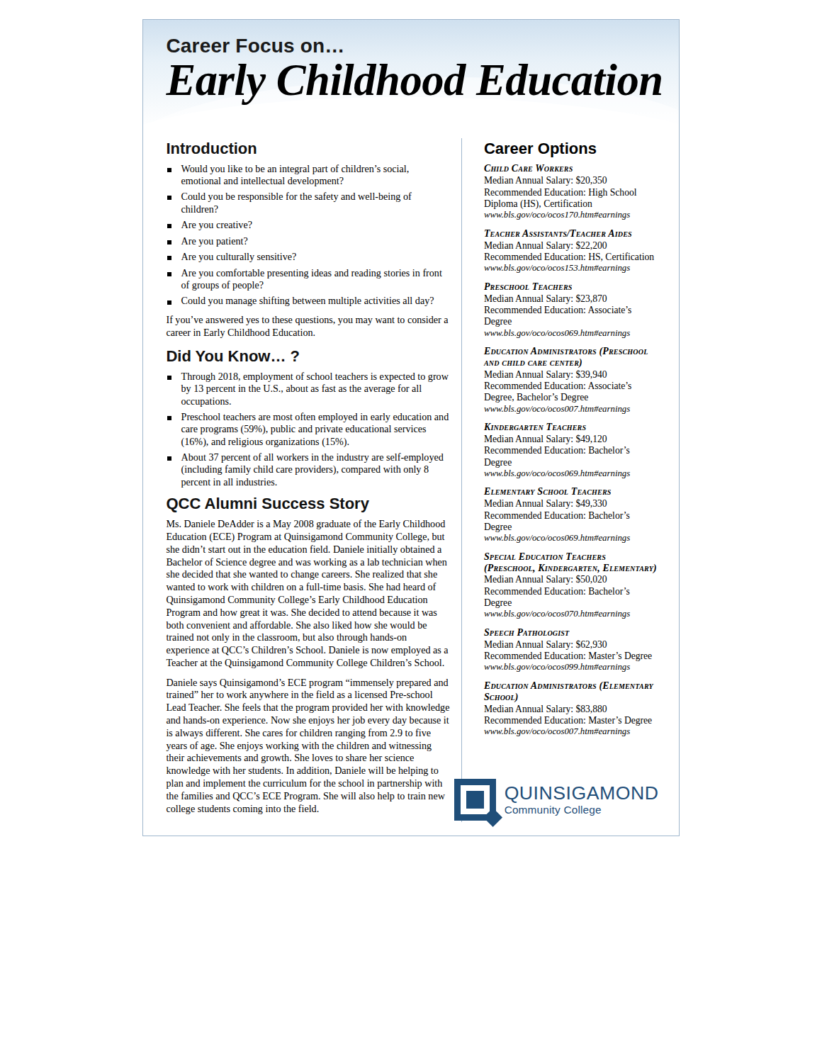Career Focus on…
Early Childhood Education
Introduction
Would you like to be an integral part of children’s social, emotional and intellectual development?
Could you be responsible for the safety and well-being of children?
Are you creative?
Are you patient?
Are you culturally sensitive?
Are you comfortable presenting ideas and reading stories in front of groups of people?
Could you manage shifting between multiple activities all day?
If you’ve answered yes to these questions, you may want to consider a career in Early Childhood Education.
Did You Know… ?
Through 2018, employment of school teachers is expected to grow by 13 percent in the U.S., about as fast as the average for all occupations.
Preschool teachers are most often employed in early education and care programs (59%), public and private educational services (16%), and religious organizations (15%).
About 37 percent of all workers in the industry are self-employed (including family child care providers), compared with only 8 percent in all industries.
QCC Alumni Success Story
Ms. Daniele DeAdder is a May 2008 graduate of the Early Childhood Education (ECE) Program at Quinsigamond Community College, but she didn’t start out in the education field. Daniele initially obtained a Bachelor of Science degree and was working as a lab technician when she decided that she wanted to change careers. She realized that she wanted to work with children on a full-time basis. She had heard of Quinsigamond Community College’s Early Childhood Education Program and how great it was. She decided to attend because it was both convenient and affordable. She also liked how she would be trained not only in the classroom, but also through hands-on experience at QCC’s Children’s School. Daniele is now employed as a Teacher at the Quinsigamond Community College Children’s School.
Daniele says Quinsigamond’s ECE program “immensely prepared and trained” her to work anywhere in the field as a licensed Pre-school Lead Teacher. She feels that the program provided her with knowledge and hands-on experience. Now she enjoys her job every day because it is always different. She cares for children ranging from 2.9 to five years of age. She enjoys working with the children and witnessing their achievements and growth. She loves to share her science knowledge with her students. In addition, Daniele will be helping to plan and implement the curriculum for the school in partnership with the families and QCC’s ECE Program. She will also help to train new college students coming into the field.
Career Options
Child Care Workers
Median Annual Salary: $20,350
Recommended Education: High School Diploma (HS), Certification
www.bls.gov/oco/ocos170.htm#earnings
Teacher Assistants/Teacher Aides
Median Annual Salary: $22,200
Recommended Education: HS, Certification
www.bls.gov/oco/ocos153.htm#earnings
Preschool Teachers
Median Annual Salary: $23,870
Recommended Education: Associate’s Degree
www.bls.gov/oco/ocos069.htm#earnings
Education Administrators (Preschool and child care center)
Median Annual Salary: $39,940
Recommended Education: Associate’s Degree, Bachelor’s Degree
www.bls.gov/oco/ocos007.htm#earnings
Kindergarten Teachers
Median Annual Salary: $49,120
Recommended Education: Bachelor’s Degree
www.bls.gov/oco/ocos069.htm#earnings
Elementary School Teachers
Median Annual Salary: $49,330
Recommended Education: Bachelor’s Degree
www.bls.gov/oco/ocos069.htm#earnings
Special Education Teachers (Preschool, Kindergarten, Elementary)
Median Annual Salary: $50,020
Recommended Education: Bachelor’s Degree
www.bls.gov/oco/ocos070.htm#earnings
Speech Pathologist
Median Annual Salary: $62,930
Recommended Education: Master’s Degree
www.bls.gov/oco/ocos099.htm#earnings
Education Administrators (Elementary School)
Median Annual Salary: $83,880
Recommended Education: Master’s Degree
www.bls.gov/oco/ocos007.htm#earnings
QUINSIGAMOND Community College